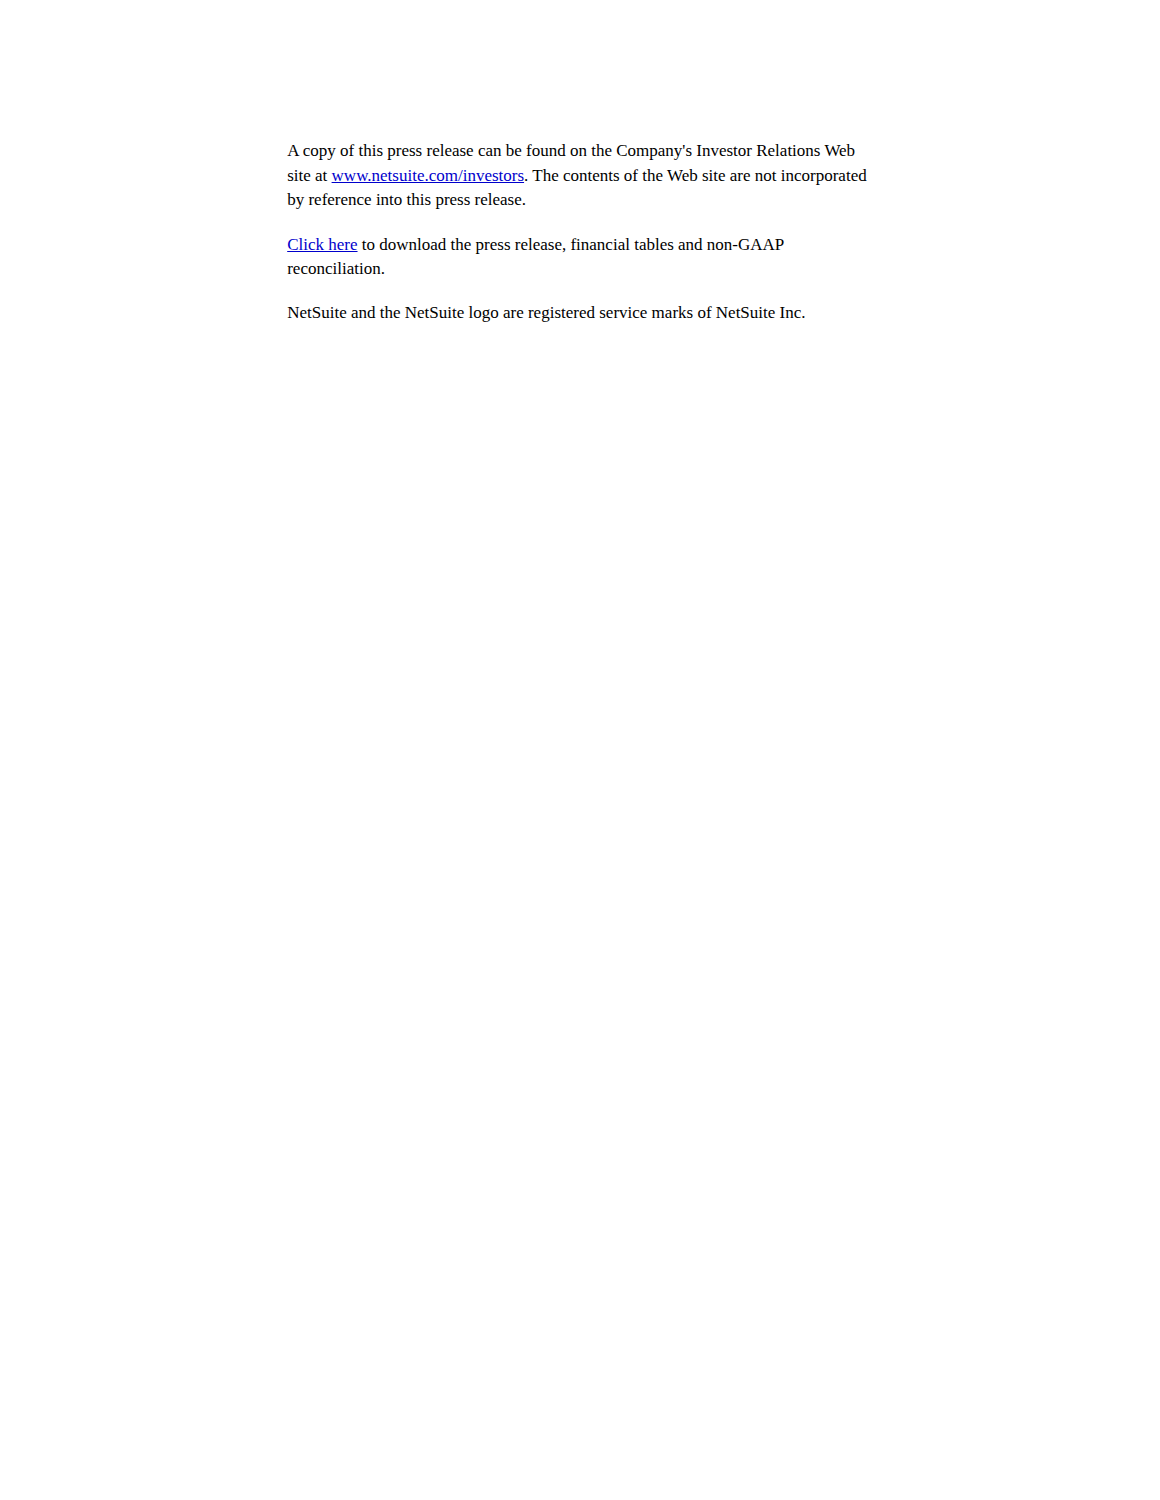A copy of this press release can be found on the Company's Investor Relations Web site at www.netsuite.com/investors. The contents of the Web site are not incorporated by reference into this press release.
Click here to download the press release, financial tables and non-GAAP reconciliation.
NetSuite and the NetSuite logo are registered service marks of NetSuite Inc.